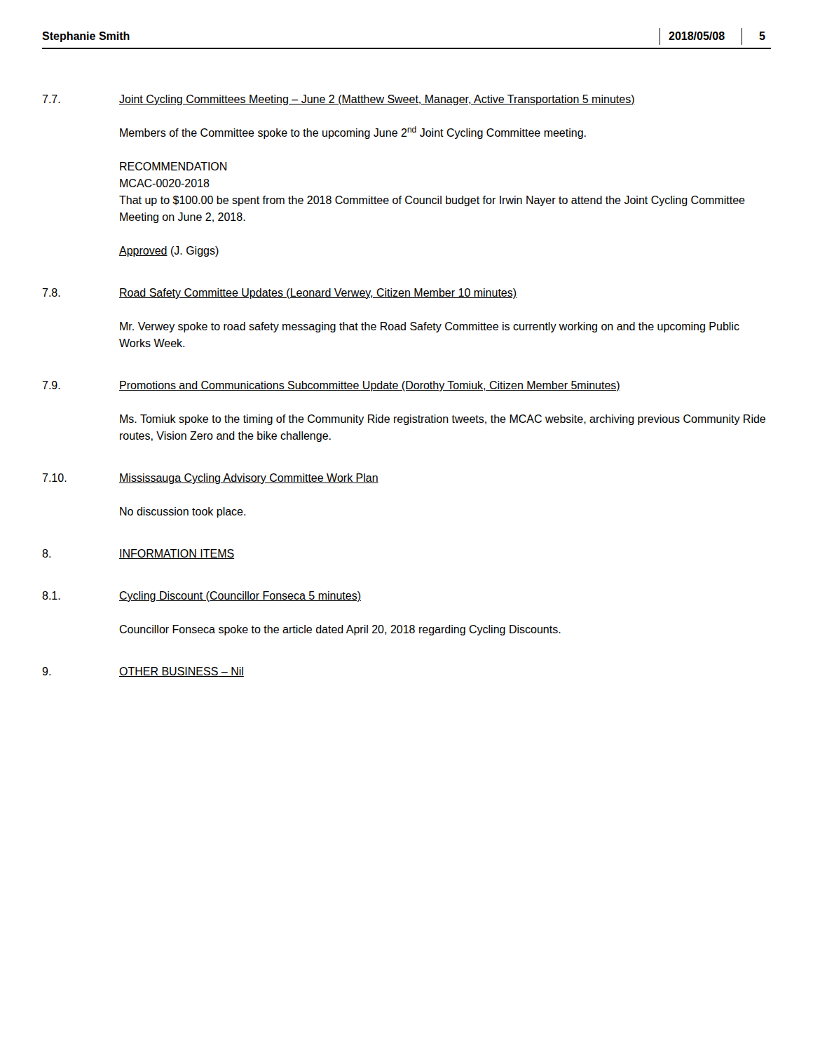Stephanie Smith
2018/05/08
5
7.7.
Joint Cycling Committees Meeting – June 2 (Matthew Sweet, Manager, Active Transportation 5 minutes)
Members of the Committee spoke to the upcoming June 2nd Joint Cycling Committee meeting.
RECOMMENDATION
MCAC-0020-2018
That up to $100.00 be spent from the 2018 Committee of Council budget for Irwin Nayer to attend the Joint Cycling Committee Meeting on June 2, 2018.
Approved (J. Giggs)
7.8.
Road Safety Committee Updates (Leonard Verwey, Citizen Member 10 minutes)
Mr. Verwey spoke to road safety messaging that the Road Safety Committee is currently working on and the upcoming Public Works Week.
7.9.
Promotions and Communications Subcommittee Update (Dorothy Tomiuk, Citizen Member 5minutes)
Ms. Tomiuk spoke to the timing of the Community Ride registration tweets, the MCAC website, archiving previous Community Ride routes, Vision Zero and the bike challenge.
7.10.
Mississauga Cycling Advisory Committee Work Plan
No discussion took place.
8.
INFORMATION ITEMS
8.1.
Cycling Discount (Councillor Fonseca 5 minutes)
Councillor Fonseca spoke to the article dated April 20, 2018 regarding Cycling Discounts.
9.
OTHER BUSINESS – Nil